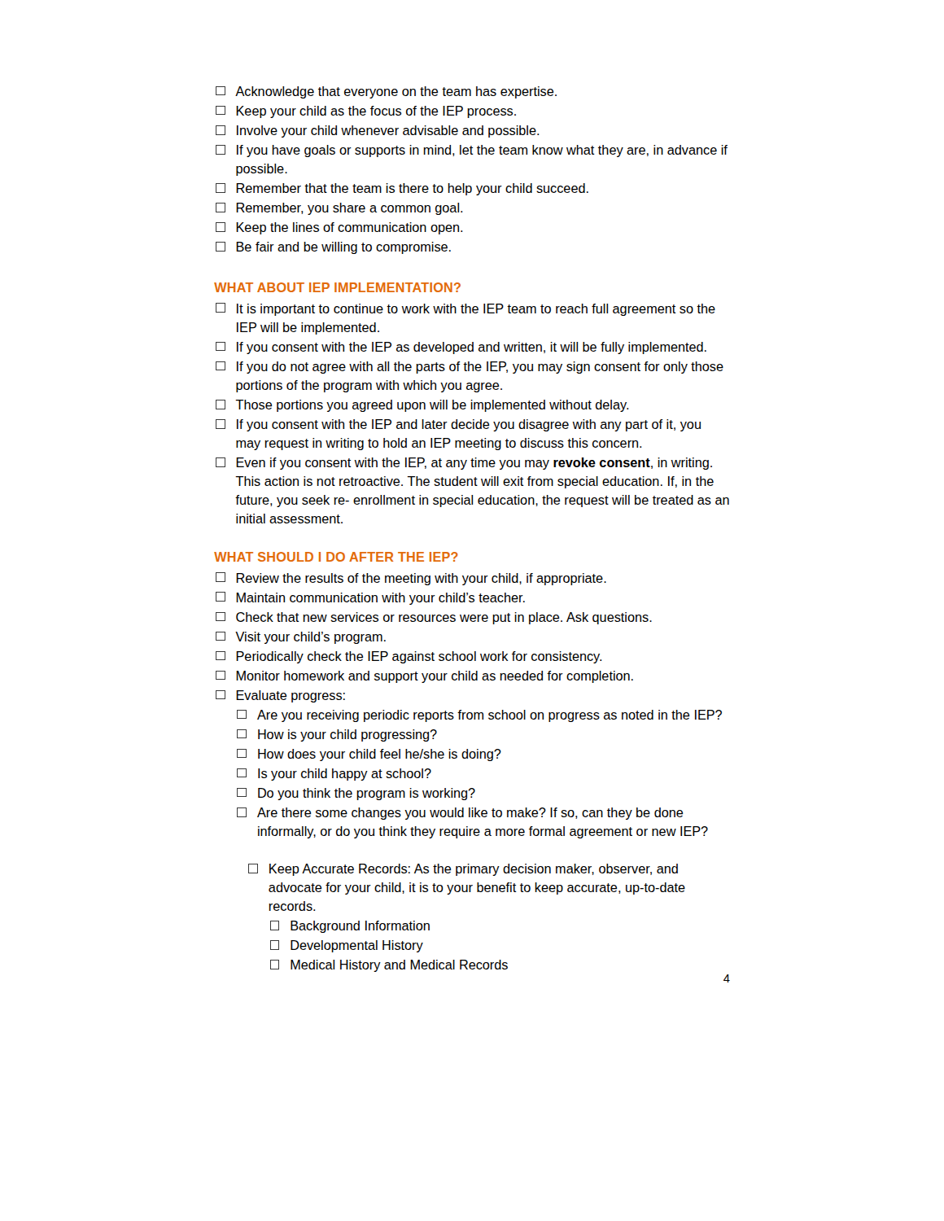Acknowledge that everyone on the team has expertise.
Keep your child as the focus of the IEP process.
Involve your child whenever advisable and possible.
If you have goals or supports in mind, let the team know what they are, in advance if possible.
Remember that the team is there to help your child succeed.
Remember, you share a common goal.
Keep the lines of communication open.
Be fair and be willing to compromise.
What about IEP implementation?
It is important to continue to work with the IEP team to reach full agreement so the IEP will be implemented.
If you consent with the IEP as developed and written, it will be fully implemented.
If you do not agree with all the parts of the IEP, you may sign consent for only those portions of the program with which you agree.
Those portions you agreed upon will be implemented without delay.
If you consent with the IEP and later decide you disagree with any part of it, you may request in writing to hold an IEP meeting to discuss this concern.
Even if you consent with the IEP, at any time you may revoke consent, in writing. This action is not retroactive. The student will exit from special education. If, in the future, you seek re- enrollment in special education, the request will be treated as an initial assessment.
What should I do after the IEP?
Review the results of the meeting with your child, if appropriate.
Maintain communication with your child’s teacher.
Check that new services or resources were put in place. Ask questions.
Visit your child’s program.
Periodically check the IEP against school work for consistency.
Monitor homework and support your child as needed for completion.
Evaluate progress:
Are you receiving periodic reports from school on progress as noted in the IEP?
How is your child progressing?
How does your child feel he/she is doing?
Is your child happy at school?
Do you think the program is working?
Are there some changes you would like to make? If so, can they be done informally, or do you think they require a more formal agreement or new IEP?
Keep Accurate Records: As the primary decision maker, observer, and advocate for your child, it is to your benefit to keep accurate, up-to-date records.
Background Information
Developmental History
Medical History and Medical Records
4